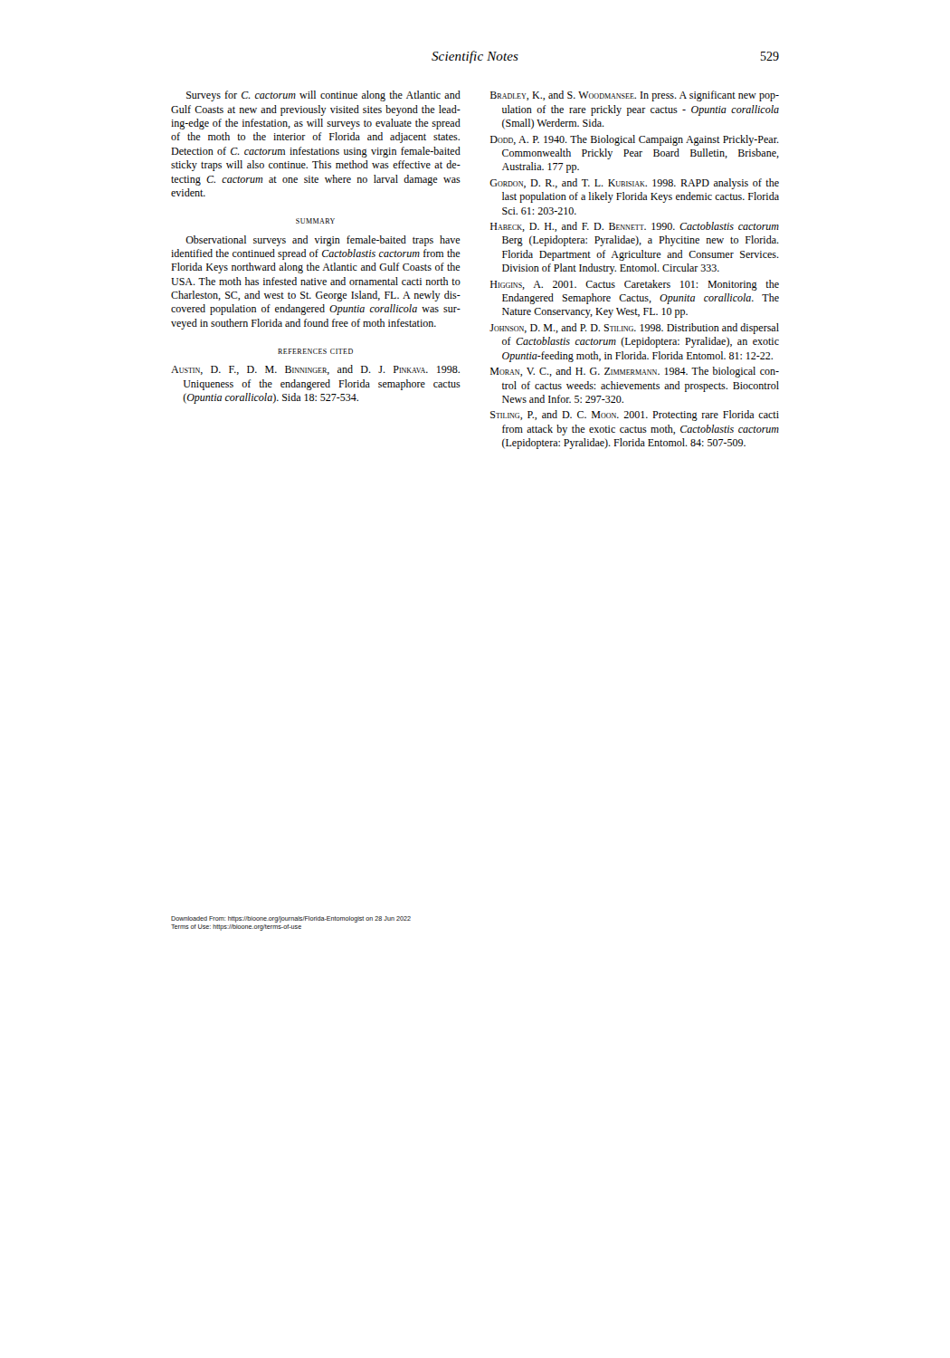Scientific Notes 529
Surveys for C. cactorum will continue along the Atlantic and Gulf Coasts at new and previously visited sites beyond the leading-edge of the infestation, as will surveys to evaluate the spread of the moth to the interior of Florida and adjacent states. Detection of C. cactorum infestations using virgin female-baited sticky traps will also continue. This method was effective at detecting C. cactorum at one site where no larval damage was evident.
Summary
Observational surveys and virgin female-baited traps have identified the continued spread of Cactoblastis cactorum from the Florida Keys northward along the Atlantic and Gulf Coasts of the USA. The moth has infested native and ornamental cacti north to Charleston, SC, and west to St. George Island, FL. A newly discovered population of endangered Opuntia corallicola was surveyed in southern Florida and found free of moth infestation.
References Cited
Austin, D. F., D. M. Binninger, and D. J. Pinkava. 1998. Uniqueness of the endangered Florida semaphore cactus (Opuntia corallicola). Sida 18: 527-534.
Bradley, K., and S. Woodmansee. In press. A significant new population of the rare prickly pear cactus - Opuntia corallicola (Small) Werderm. Sida.
Dodd, A. P. 1940. The Biological Campaign Against Prickly-Pear. Commonwealth Prickly Pear Board Bulletin, Brisbane, Australia. 177 pp.
Gordon, D. R., and T. L. Kubisiak. 1998. RAPD analysis of the last population of a likely Florida Keys endemic cactus. Florida Sci. 61: 203-210.
Habeck, D. H., and F. D. Bennett. 1990. Cactoblastis cactorum Berg (Lepidoptera: Pyralidae), a Phycitine new to Florida. Florida Department of Agriculture and Consumer Services. Division of Plant Industry. Entomol. Circular 333.
Higgins, A. 2001. Cactus Caretakers 101: Monitoring the Endangered Semaphore Cactus, Opunita corallicola. The Nature Conservancy, Key West, FL. 10 pp.
Johnson, D. M., and P. D. Stiling. 1998. Distribution and dispersal of Cactoblastis cactorum (Lepidoptera: Pyralidae), an exotic Opuntia-feeding moth, in Florida. Florida Entomol. 81: 12-22.
Moran, V. C., and H. G. Zimmermann. 1984. The biological control of cactus weeds: achievements and prospects. Biocontrol News and Infor. 5: 297-320.
Stiling, P., and D. C. Moon. 2001. Protecting rare Florida cacti from attack by the exotic cactus moth, Cactoblastis cactorum (Lepidoptera: Pyralidae). Florida Entomol. 84: 507-509.
Downloaded From: https://bioone.org/journals/Florida-Entomologist on 28 Jun 2022
Terms of Use: https://bioone.org/terms-of-use